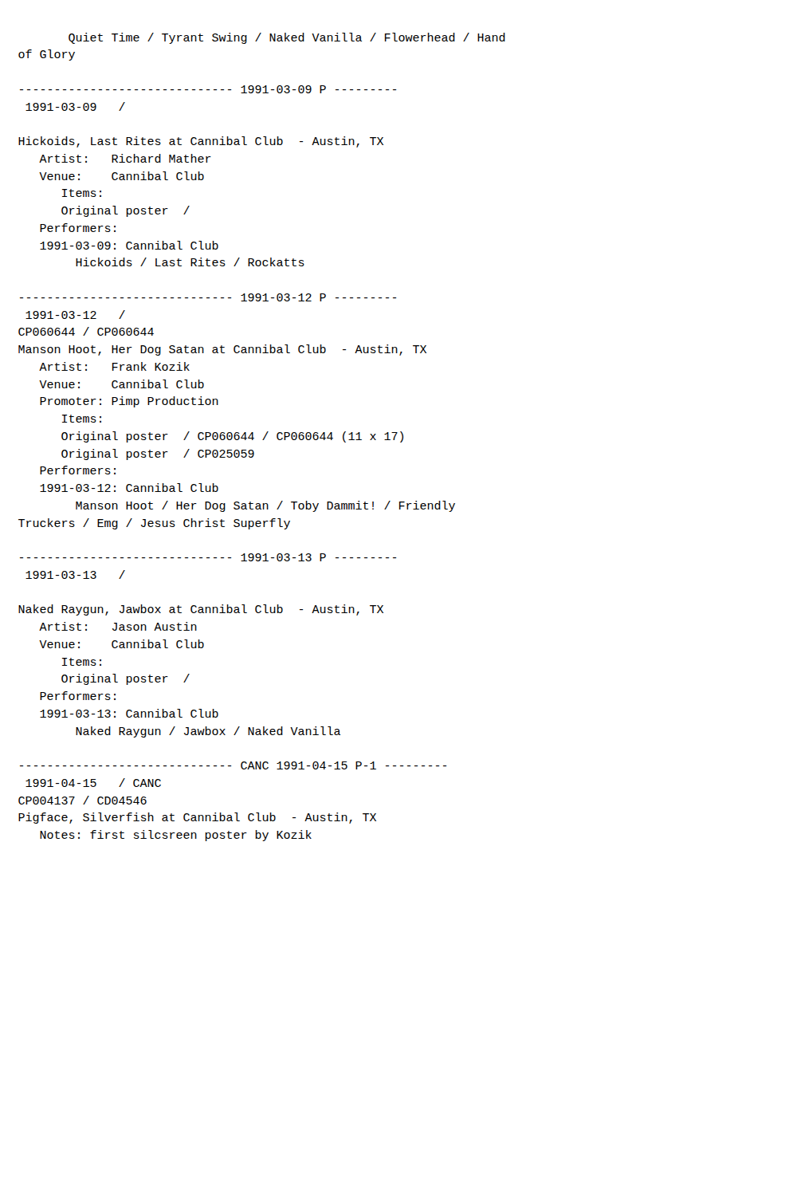Quiet Time / Tyrant Swing / Naked Vanilla / Flowerhead / Hand 
of Glory

------------------------------ 1991-03-09 P ---------
 1991-03-09   / 

Hickoids, Last Rites at Cannibal Club  - Austin, TX
   Artist:   Richard Mather
   Venue:    Cannibal Club
      Items:
      Original poster  / 
   Performers:
   1991-03-09: Cannibal Club
        Hickoids / Last Rites / Rockatts

------------------------------ 1991-03-12 P ---------
 1991-03-12   / 
CP060644 / CP060644
Manson Hoot, Her Dog Satan at Cannibal Club  - Austin, TX
   Artist:   Frank Kozik
   Venue:    Cannibal Club
   Promoter: Pimp Production
      Items:
      Original poster  / CP060644 / CP060644 (11 x 17)
      Original poster  / CP025059
   Performers:
   1991-03-12: Cannibal Club
        Manson Hoot / Her Dog Satan / Toby Dammit! / Friendly 
Truckers / Emg / Jesus Christ Superfly

------------------------------ 1991-03-13 P ---------
 1991-03-13   / 

Naked Raygun, Jawbox at Cannibal Club  - Austin, TX
   Artist:   Jason Austin
   Venue:    Cannibal Club
      Items:
      Original poster  / 
   Performers:
   1991-03-13: Cannibal Club
        Naked Raygun / Jawbox / Naked Vanilla

------------------------------ CANC 1991-04-15 P-1 ---------
 1991-04-15   / CANC 
CP004137 / CD04546
Pigface, Silverfish at Cannibal Club  - Austin, TX
   Notes: first silcsreen poster by Kozik